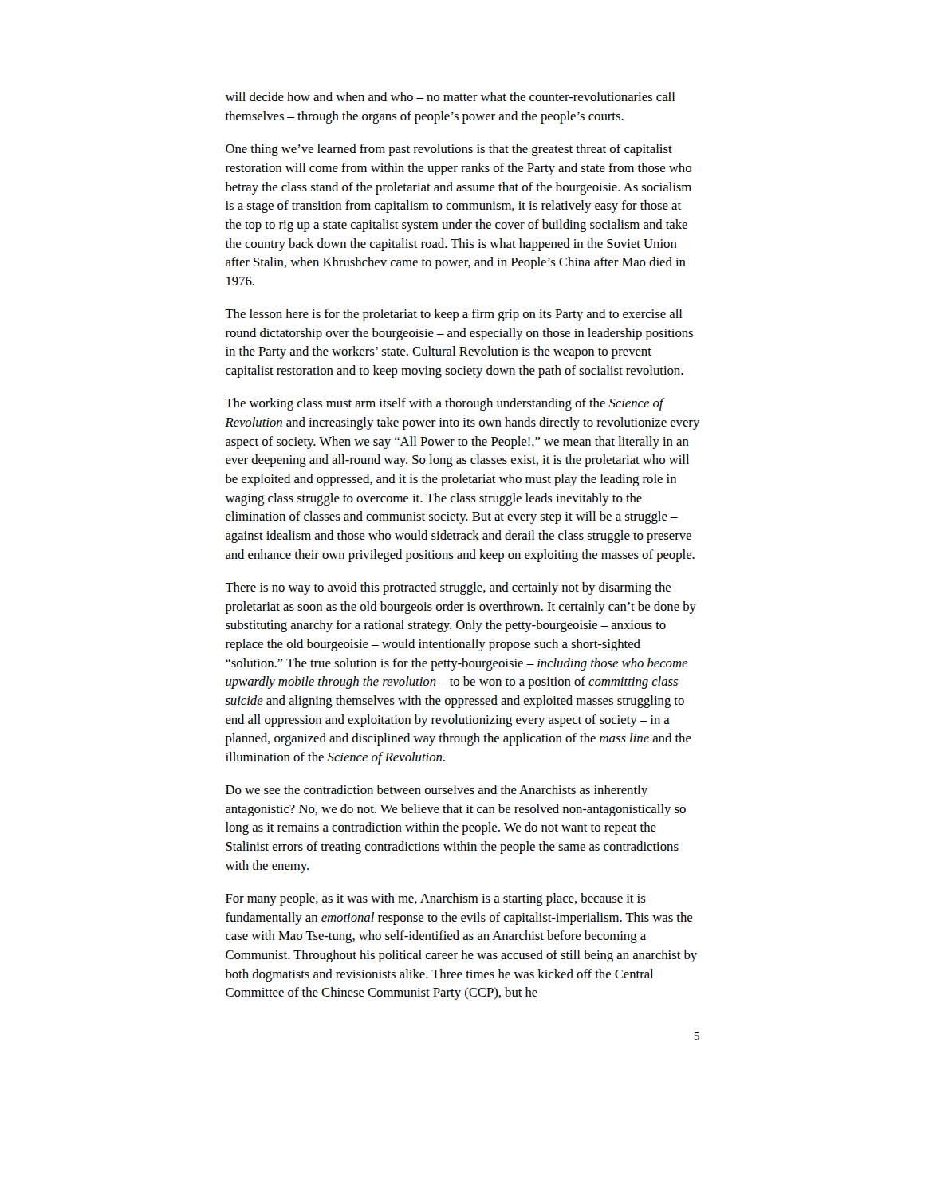will decide how and when and who – no matter what the counter-revolutionaries call themselves – through the organs of people’s power and the people’s courts.
One thing we’ve learned from past revolutions is that the greatest threat of capitalist restoration will come from within the upper ranks of the Party and state from those who betray the class stand of the proletariat and assume that of the bourgeoisie. As socialism is a stage of transition from capitalism to communism, it is relatively easy for those at the top to rig up a state capitalist system under the cover of building socialism and take the country back down the capitalist road. This is what happened in the Soviet Union after Stalin, when Khrushchev came to power, and in People’s China after Mao died in 1976.
The lesson here is for the proletariat to keep a firm grip on its Party and to exercise all round dictatorship over the bourgeoisie – and especially on those in leadership positions in the Party and the workers’ state. Cultural Revolution is the weapon to prevent capitalist restoration and to keep moving society down the path of socialist revolution.
The working class must arm itself with a thorough understanding of the Science of Revolution and increasingly take power into its own hands directly to revolutionize every aspect of society. When we say “All Power to the People!,” we mean that literally in an ever deepening and all-round way. So long as classes exist, it is the proletariat who will be exploited and oppressed, and it is the proletariat who must play the leading role in waging class struggle to overcome it. The class struggle leads inevitably to the elimination of classes and communist society. But at every step it will be a struggle – against idealism and those who would sidetrack and derail the class struggle to preserve and enhance their own privileged positions and keep on exploiting the masses of people.
There is no way to avoid this protracted struggle, and certainly not by disarming the proletariat as soon as the old bourgeois order is overthrown. It certainly can’t be done by substituting anarchy for a rational strategy. Only the petty-bourgeoisie – anxious to replace the old bourgeoisie – would intentionally propose such a short-sighted “solution.” The true solution is for the petty-bourgeoisie – including those who become upwardly mobile through the revolution – to be won to a position of committing class suicide and aligning themselves with the oppressed and exploited masses struggling to end all oppression and exploitation by revolutionizing every aspect of society – in a planned, organized and disciplined way through the application of the mass line and the illumination of the Science of Revolution.
Do we see the contradiction between ourselves and the Anarchists as inherently antagonistic? No, we do not. We believe that it can be resolved non-antagonistically so long as it remains a contradiction within the people. We do not want to repeat the Stalinist errors of treating contradictions within the people the same as contradictions with the enemy.
For many people, as it was with me, Anarchism is a starting place, because it is fundamentally an emotional response to the evils of capitalist-imperialism. This was the case with Mao Tse-tung, who self-identified as an Anarchist before becoming a Communist. Throughout his political career he was accused of still being an anarchist by both dogmatists and revisionists alike. Three times he was kicked off the Central Committee of the Chinese Communist Party (CCP), but he
5